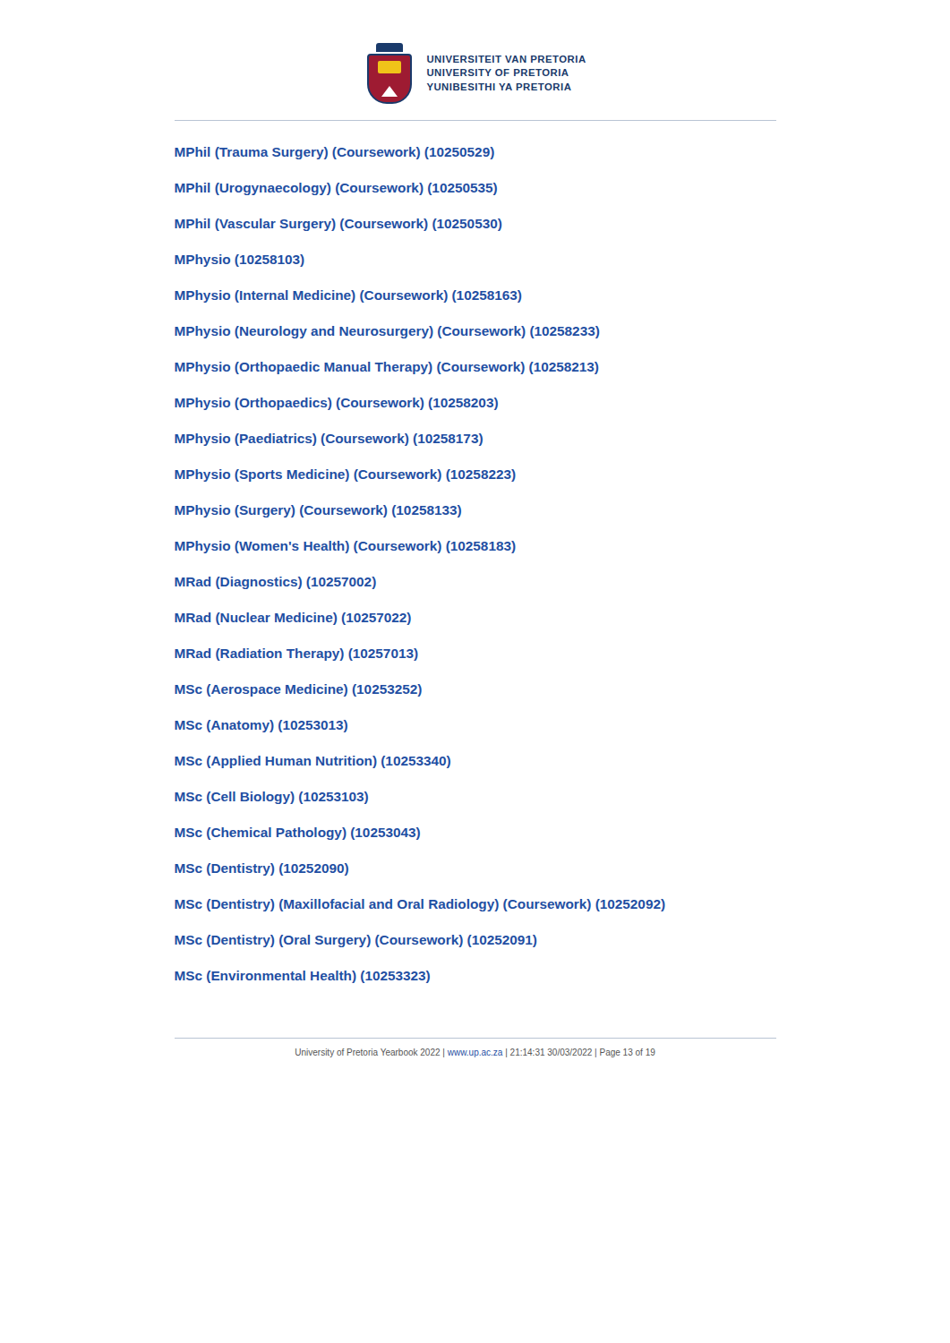UNIVERSITEIT VAN PRETORIA UNIVERSITY OF PRETORIA YUNIBESITHI YA PRETORIA
MPhil (Trauma Surgery) (Coursework) (10250529)
MPhil (Urogynaecology) (Coursework) (10250535)
MPhil (Vascular Surgery) (Coursework) (10250530)
MPhysio (10258103)
MPhysio (Internal Medicine) (Coursework) (10258163)
MPhysio (Neurology and Neurosurgery) (Coursework) (10258233)
MPhysio (Orthopaedic Manual Therapy) (Coursework) (10258213)
MPhysio (Orthopaedics) (Coursework) (10258203)
MPhysio (Paediatrics) (Coursework) (10258173)
MPhysio (Sports Medicine) (Coursework) (10258223)
MPhysio (Surgery) (Coursework) (10258133)
MPhysio (Women's Health) (Coursework) (10258183)
MRad (Diagnostics) (10257002)
MRad (Nuclear Medicine) (10257022)
MRad (Radiation Therapy) (10257013)
MSc (Aerospace Medicine) (10253252)
MSc (Anatomy) (10253013)
MSc (Applied Human Nutrition) (10253340)
MSc (Cell Biology) (10253103)
MSc (Chemical Pathology) (10253043)
MSc (Dentistry) (10252090)
MSc (Dentistry) (Maxillofacial and Oral Radiology) (Coursework) (10252092)
MSc (Dentistry) (Oral Surgery) (Coursework) (10252091)
MSc (Environmental Health) (10253323)
University of Pretoria Yearbook 2022 | www.up.ac.za | 21:14:31 30/03/2022 | Page 13 of 19